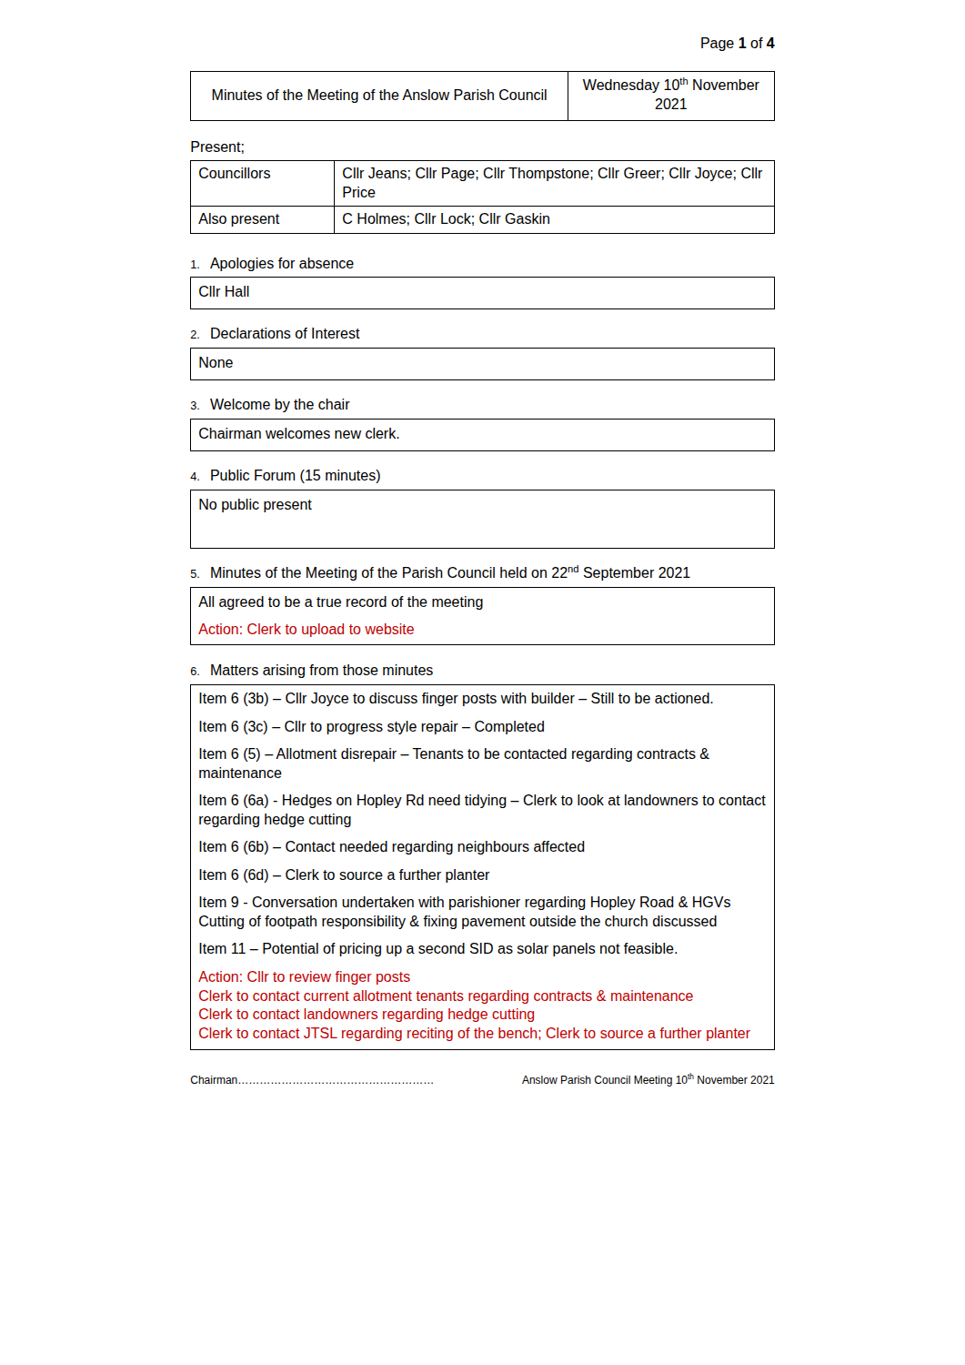Page 1 of 4
| Minutes of the Meeting of the Anslow Parish Council | Wednesday 10 th November 2021 |
Present;
| Councillors | Cllr Jeans; Cllr Page; Cllr Thompstone; Cllr Greer; Cllr Joyce; Cllr Price |
| Also present | C Holmes; Cllr Lock; Cllr Gaskin |
Apologies for absence
Cllr Hall
Declarations of Interest
None
Welcome by the chair
Chairman welcomes new clerk.
Public Forum (15 minutes)
No public present
Minutes of the Meeting of the Parish Council held on 22nd September 2021
All agreed to be a true record of the meeting
Action: Clerk to upload to website
Matters arising from those minutes
Item 6 (3b) – Cllr Joyce to discuss finger posts with builder – Still to be actioned.
Item 6 (3c) – Cllr to progress style repair – Completed
Item 6 (5) – Allotment disrepair – Tenants to be contacted regarding contracts & maintenance
Item 6 (6a) - Hedges on Hopley Rd need tidying – Clerk to look at landowners to contact regarding hedge cutting
Item 6 (6b) – Contact needed regarding neighbours affected
Item 6 (6d) – Clerk to source a further planter
Item 9 - Conversation undertaken with parishioner regarding Hopley Road & HGVs
Cutting of footpath responsibility & fixing pavement outside the church discussed
Item 11 – Potential of pricing up a second SID as solar panels not feasible.
Action: Cllr to review finger posts
Clerk to contact current allotment tenants regarding contracts & maintenance
Clerk to contact landowners regarding hedge cutting
Clerk to contact JTSL regarding reciting of the bench; Clerk to source a further planter
Chairman……………………………………………… Anslow Parish Council Meeting 10th November 2021